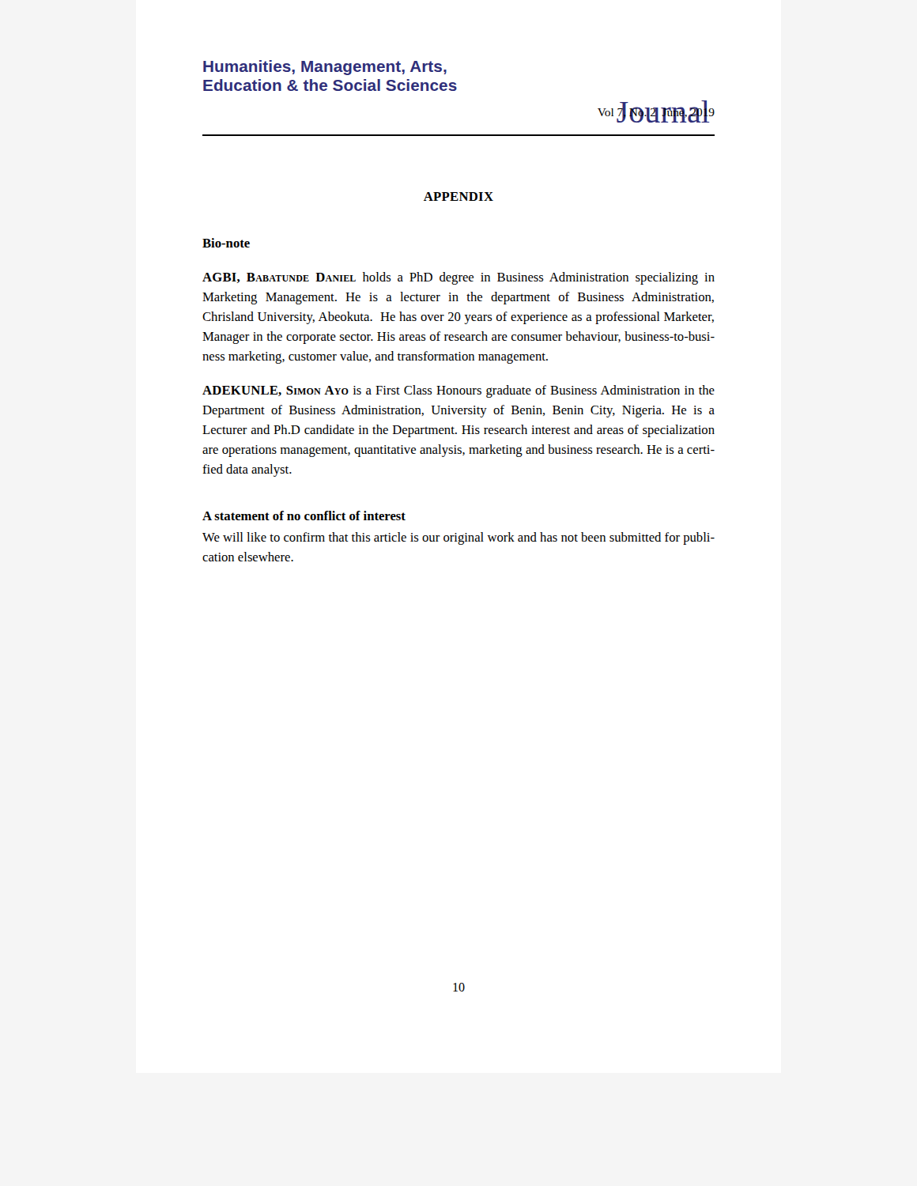Humanities, Management, Arts,
Education & the Social Sciences Journal
Vol 7, No. 2 June, 2019
APPENDIX
Bio-note
AGBI, Babatunde Daniel holds a PhD degree in Business Administration specializing in Marketing Management. He is a lecturer in the department of Business Administration, Chrisland University, Abeokuta. He has over 20 years of experience as a professional Marketer, Manager in the corporate sector. His areas of research are consumer behaviour, business-to-business marketing, customer value, and transformation management.
ADEKUNLE, Simon Ayo is a First Class Honours graduate of Business Administration in the Department of Business Administration, University of Benin, Benin City, Nigeria. He is a Lecturer and Ph.D candidate in the Department. His research interest and areas of specialization are operations management, quantitative analysis, marketing and business research. He is a certified data analyst.
A statement of no conflict of interest
We will like to confirm that this article is our original work and has not been submitted for publication elsewhere.
10